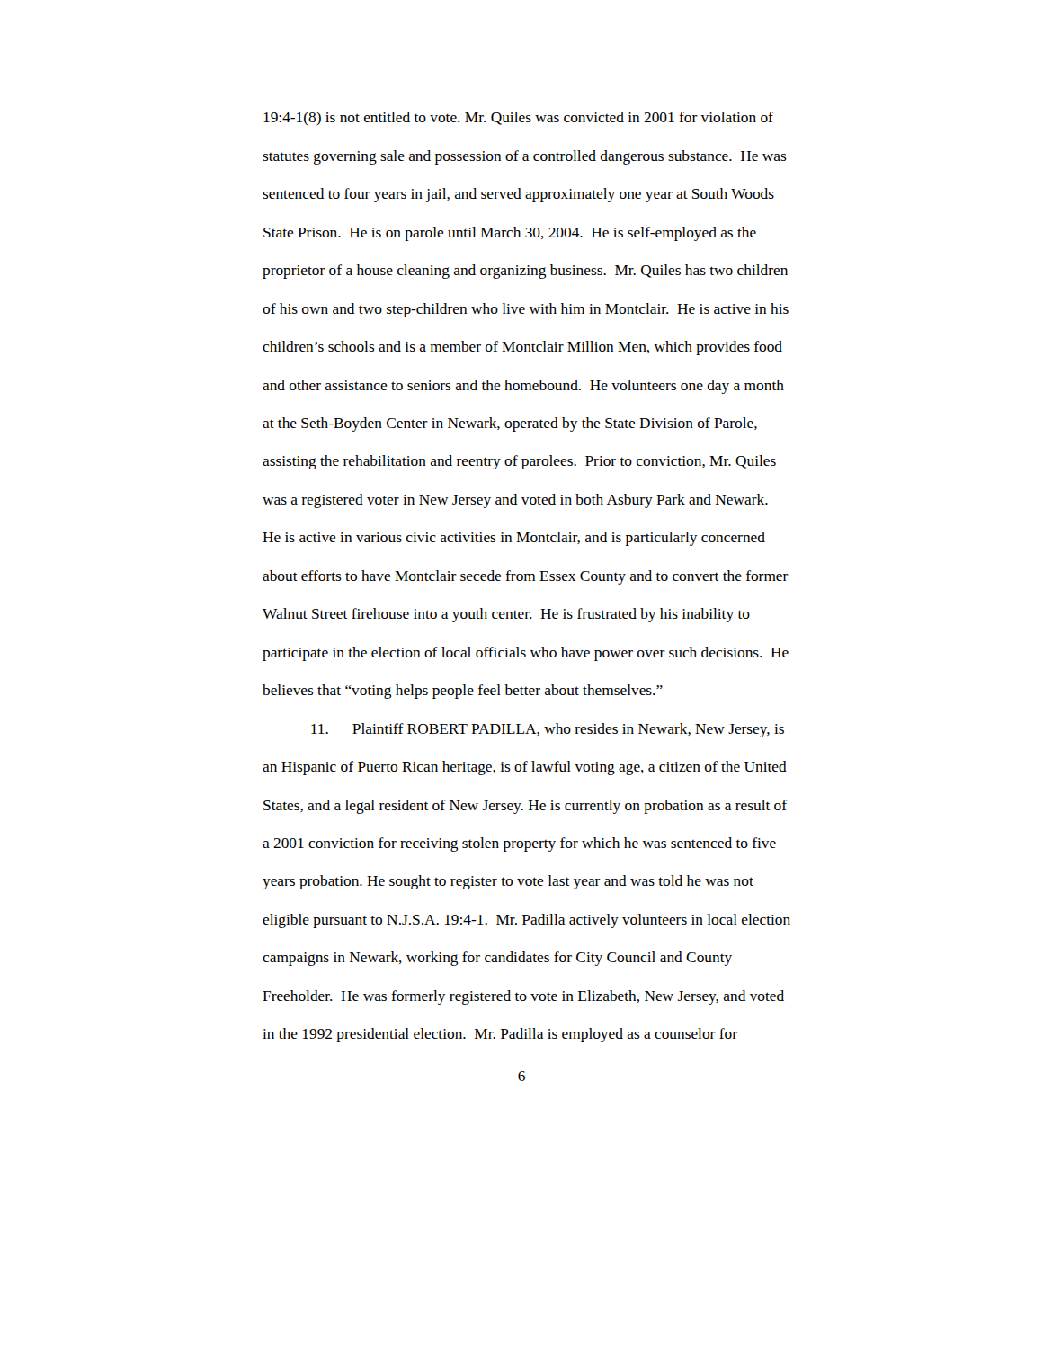19:4-1(8) is not entitled to vote. Mr. Quiles was convicted in 2001 for violation of statutes governing sale and possession of a controlled dangerous substance. He was sentenced to four years in jail, and served approximately one year at South Woods State Prison. He is on parole until March 30, 2004. He is self-employed as the proprietor of a house cleaning and organizing business. Mr. Quiles has two children of his own and two step-children who live with him in Montclair. He is active in his children’s schools and is a member of Montclair Million Men, which provides food and other assistance to seniors and the homebound. He volunteers one day a month at the Seth-Boyden Center in Newark, operated by the State Division of Parole, assisting the rehabilitation and reentry of parolees. Prior to conviction, Mr. Quiles was a registered voter in New Jersey and voted in both Asbury Park and Newark. He is active in various civic activities in Montclair, and is particularly concerned about efforts to have Montclair secede from Essex County and to convert the former Walnut Street firehouse into a youth center. He is frustrated by his inability to participate in the election of local officials who have power over such decisions. He believes that “voting helps people feel better about themselves.”
11. Plaintiff ROBERT PADILLA, who resides in Newark, New Jersey, is an Hispanic of Puerto Rican heritage, is of lawful voting age, a citizen of the United States, and a legal resident of New Jersey. He is currently on probation as a result of a 2001 conviction for receiving stolen property for which he was sentenced to five years probation. He sought to register to vote last year and was told he was not eligible pursuant to N.J.S.A. 19:4-1. Mr. Padilla actively volunteers in local election campaigns in Newark, working for candidates for City Council and County Freeholder. He was formerly registered to vote in Elizabeth, New Jersey, and voted in the 1992 presidential election. Mr. Padilla is employed as a counselor for
6